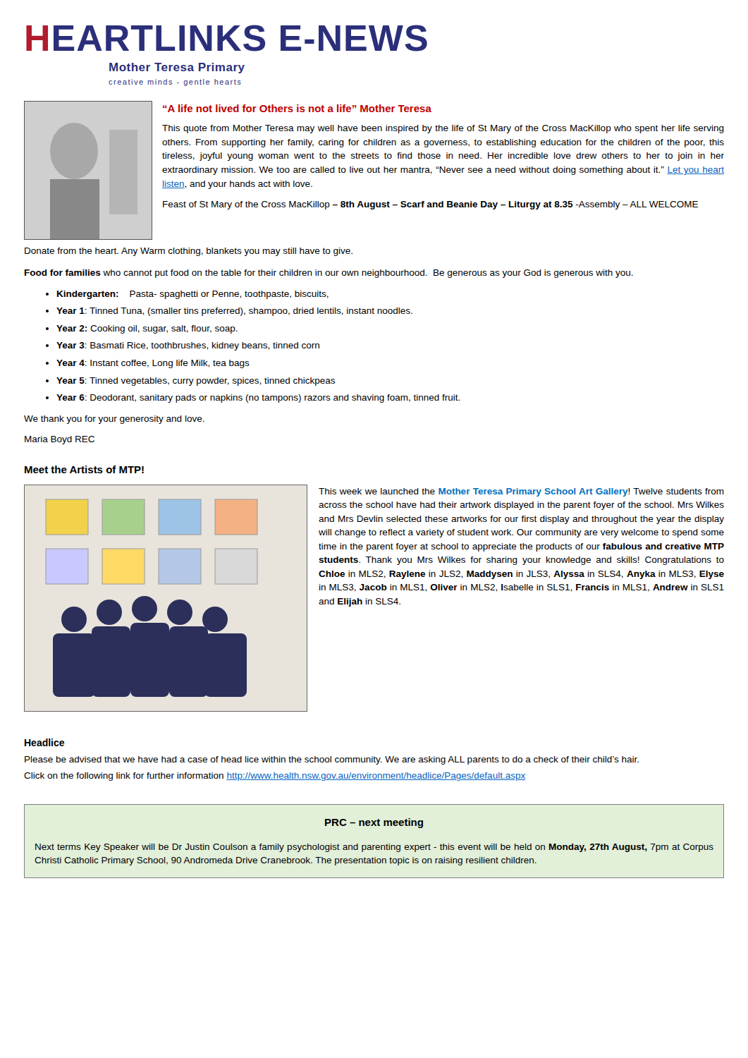HEARTLINKS E-NEWS
Mother Teresa Primary
creative minds - gentle hearts
“A life not lived for Others is not a life” Mother Teresa
This quote from Mother Teresa may well have been inspired by the life of St Mary of the Cross MacKillop who spent her life serving others. From supporting her family, caring for children as a governess, to establishing education for the children of the poor, this tireless, joyful young woman went to the streets to find those in need. Her incredible love drew others to her to join in her extraordinary mission. We too are called to live out her mantra, “Never see a need without doing something about it.” Let you heart listen, and your hands act with love.
Feast of St Mary of the Cross MacKillop – 8th August – Scarf and Beanie Day – Liturgy at 8.35 -Assembly – ALL WELCOME
Donate from the heart. Any Warm clothing, blankets you may still have to give.
Food for families who cannot put food on the table for their children in our own neighbourhood. Be generous as your God is generous with you.
Kindergarten: Pasta- spaghetti or Penne, toothpaste, biscuits,
Year 1: Tinned Tuna, (smaller tins preferred), shampoo, dried lentils, instant noodles.
Year 2: Cooking oil, sugar, salt, flour, soap.
Year 3: Basmati Rice, toothbrushes, kidney beans, tinned corn
Year 4: Instant coffee, Long life Milk, tea bags
Year 5: Tinned vegetables, curry powder, spices, tinned chickpeas
Year 6: Deodorant, sanitary pads or napkins (no tampons) razors and shaving foam, tinned fruit.
We thank you for your generosity and love.
Maria Boyd REC
Meet the Artists of MTP!
This week we launched the Mother Teresa Primary School Art Gallery! Twelve students from across the school have had their artwork displayed in the parent foyer of the school. Mrs Wilkes and Mrs Devlin selected these artworks for our first display and throughout the year the display will change to reflect a variety of student work. Our community are very welcome to spend some time in the parent foyer at school to appreciate the products of our fabulous and creative MTP students. Thank you Mrs Wilkes for sharing your knowledge and skills! Congratulations to Chloe in MLS2, Raylene in JLS2, Maddysen in JLS3, Alyssa in SLS4, Anyka in MLS3, Elyse in MLS3, Jacob in MLS1, Oliver in MLS2, Isabelle in SLS1, Francis in MLS1, Andrew in SLS1 and Elijah in SLS4.
Headlice
Please be advised that we have had a case of head lice within the school community. We are asking ALL parents to do a check of their child’s hair.
Click on the following link for further information http://www.health.nsw.gov.au/environment/headlice/Pages/default.aspx
PRC – next meeting
Next terms Key Speaker will be Dr Justin Coulson a family psychologist and parenting expert - this event will be held on Monday, 27th August, 7pm at Corpus Christi Catholic Primary School, 90 Andromeda Drive Cranebrook. The presentation topic is on raising resilient children.